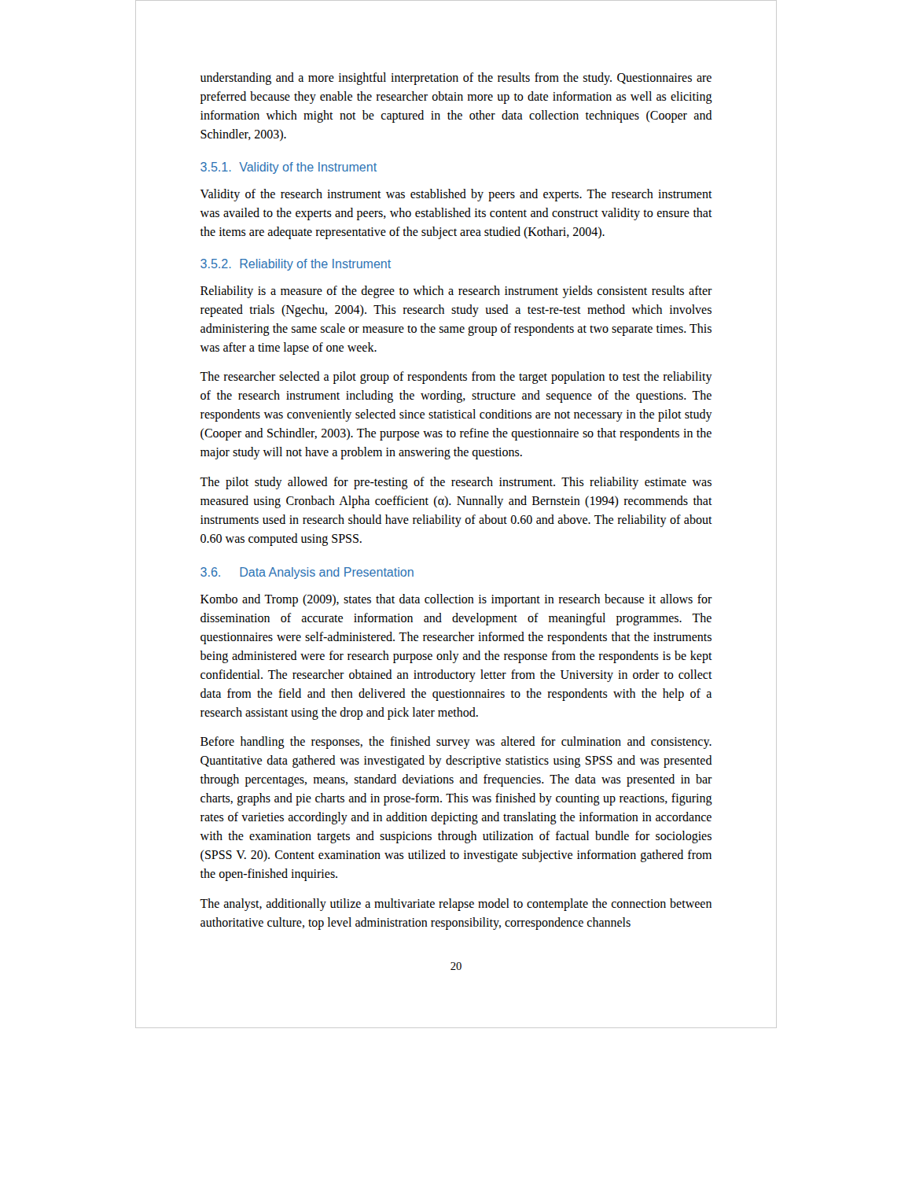understanding and a more insightful interpretation of the results from the study. Questionnaires are preferred because they enable the researcher obtain more up to date information as well as eliciting information which might not be captured in the other data collection techniques (Cooper and Schindler, 2003).
3.5.1. Validity of the Instrument
Validity of the research instrument was established by peers and experts. The research instrument was availed to the experts and peers, who established its content and construct validity to ensure that the items are adequate representative of the subject area studied (Kothari, 2004).
3.5.2. Reliability of the Instrument
Reliability is a measure of the degree to which a research instrument yields consistent results after repeated trials (Ngechu, 2004). This research study used a test-re-test method which involves administering the same scale or measure to the same group of respondents at two separate times. This was after a time lapse of one week.
The researcher selected a pilot group of respondents from the target population to test the reliability of the research instrument including the wording, structure and sequence of the questions. The respondents was conveniently selected since statistical conditions are not necessary in the pilot study (Cooper and Schindler, 2003). The purpose was to refine the questionnaire so that respondents in the major study will not have a problem in answering the questions.
The pilot study allowed for pre-testing of the research instrument. This reliability estimate was measured using Cronbach Alpha coefficient (α). Nunnally and Bernstein (1994) recommends that instruments used in research should have reliability of about 0.60 and above. The reliability of about 0.60 was computed using SPSS.
3.6. Data Analysis and Presentation
Kombo and Tromp (2009), states that data collection is important in research because it allows for dissemination of accurate information and development of meaningful programmes. The questionnaires were self-administered. The researcher informed the respondents that the instruments being administered were for research purpose only and the response from the respondents is be kept confidential. The researcher obtained an introductory letter from the University in order to collect data from the field and then delivered the questionnaires to the respondents with the help of a research assistant using the drop and pick later method.
Before handling the responses, the finished survey was altered for culmination and consistency. Quantitative data gathered was investigated by descriptive statistics using SPSS and was presented through percentages, means, standard deviations and frequencies. The data was presented in bar charts, graphs and pie charts and in prose-form. This was finished by counting up reactions, figuring rates of varieties accordingly and in addition depicting and translating the information in accordance with the examination targets and suspicions through utilization of factual bundle for sociologies (SPSS V. 20). Content examination was utilized to investigate subjective information gathered from the open-finished inquiries.
The analyst, additionally utilize a multivariate relapse model to contemplate the connection between authoritative culture, top level administration responsibility, correspondence channels
20